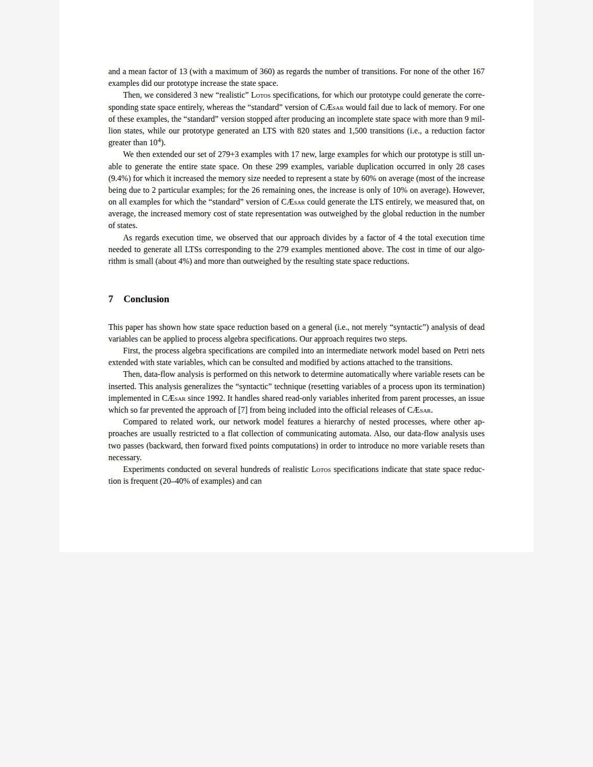and a mean factor of 13 (with a maximum of 360) as regards the number of transitions. For none of the other 167 examples did our prototype increase the state space.
Then, we considered 3 new “realistic” Lotos specifications, for which our prototype could generate the corresponding state space entirely, whereas the “standard” version of CÆsar would fail due to lack of memory. For one of these examples, the “standard” version stopped after producing an incomplete state space with more than 9 million states, while our prototype generated an LTS with 820 states and 1,500 transitions (i.e., a reduction factor greater than 104).
We then extended our set of 279+3 examples with 17 new, large examples for which our prototype is still unable to generate the entire state space. On these 299 examples, variable duplication occurred in only 28 cases (9.4%) for which it increased the memory size needed to represent a state by 60% on average (most of the increase being due to 2 particular examples; for the 26 remaining ones, the increase is only of 10% on average). However, on all examples for which the “standard” version of CÆsar could generate the LTS entirely, we measured that, on average, the increased memory cost of state representation was outweighed by the global reduction in the number of states.
As regards execution time, we observed that our approach divides by a factor of 4 the total execution time needed to generate all LTSs corresponding to the 279 examples mentioned above. The cost in time of our algorithm is small (about 4%) and more than outweighed by the resulting state space reductions.
7 Conclusion
This paper has shown how state space reduction based on a general (i.e., not merely “syntactic”) analysis of dead variables can be applied to process algebra specifications. Our approach requires two steps.
First, the process algebra specifications are compiled into an intermediate network model based on Petri nets extended with state variables, which can be consulted and modified by actions attached to the transitions.
Then, data-flow analysis is performed on this network to determine automatically where variable resets can be inserted. This analysis generalizes the “syntactic” technique (resetting variables of a process upon its termination) implemented in CÆsar since 1992. It handles shared read-only variables inherited from parent processes, an issue which so far prevented the approach of [7] from being included into the official releases of CÆsar.
Compared to related work, our network model features a hierarchy of nested processes, where other approaches are usually restricted to a flat collection of communicating automata. Also, our data-flow analysis uses two passes (backward, then forward fixed points computations) in order to introduce no more variable resets than necessary.
Experiments conducted on several hundreds of realistic Lotos specifications indicate that state space reduction is frequent (20–40% of examples) and can